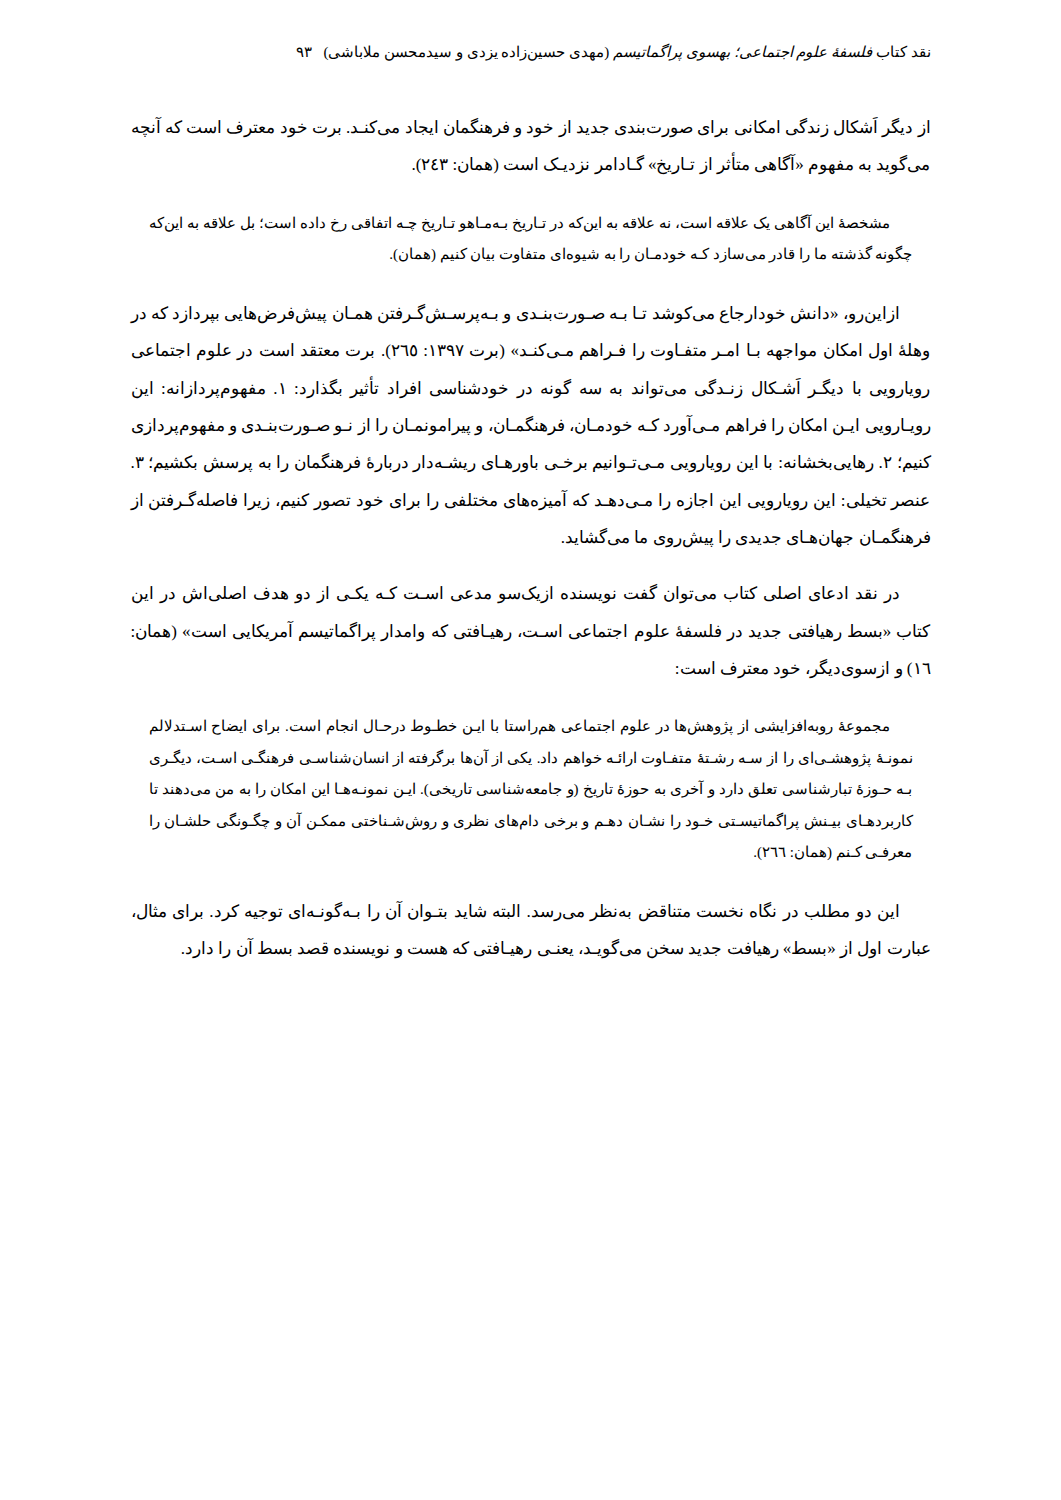نقد کتاب فلسفهٔ علوم اجتماعی؛ بهسوی پراگماتیسم (مهدی حسین‌زاده یزدی و سیدمحسن ملاباشی) ۹۳
از دیگر اَشکال زندگی امکانی برای صورت‌بندی جدید از خود و فرهنگمان ایجاد می‌کنـد. برت خود معترف است که آنچه می‌گوید به مفهوم «آگاهی متأثر از تـاریخ» گـادامر نزدیـک است (همان: ۲٤۳).
مشخصهٔ این آگاهی یک علاقه است، نه علاقه به این‌که در تـاریخ بـه‌مـاهو تـاریخ چـه اتفاقی رخ داده است؛ بل علاقه به این‌که چگونه گذشته ما را قادر می‌سازد کـه خودمـان را به شیوه‌ای متفاوت بیان کنیم (همان).
ازاین‌رو، «دانش خودارجاع می‌کوشد تـا بـه صـورت‌بنـدی و بـه‌پرسـش‌گـرفتن همـان پیش‌فرض‌هایی بپردازد که در وهلهٔ اول امکان مواجهه بـا امـر متفـاوت را فـراهم مـی‌کنـد» (برت ۱۳۹۷: ۲٦٥). برت معتقد است در علوم اجتماعی رویارویی با دیگـر اَشـکال زنـدگی می‌تواند به سه گونه در خودشناسی افراد تأثیر بگذارد: ۱. مفهوم‌پردازانه: این رویـارویی ایـن امکان را فراهم مـی‌آورد کـه خودمـان، فرهنگمـان، و پیرامونمـان را از نـو صـورت‌بنـدی و مفهوم‌پردازی کنیم؛ ۲. رهایی‌بخشانه: با این رویارویی مـی‌تـوانیم برخـی باورهـای ریشـه‌دار دربارهٔ فرهنگمان را به پرسش بکشیم؛ ۳. عنصر تخیلی: این رویارویی این اجازه را مـی‌دهـد که آمیزه‌های مختلفی را برای خود تصور کنیم، زیرا فاصله‌گـرفتن از فرهنگمـان جهان‌هـای جدیدی را پیش‌روی ما می‌گشاید.
در نقد ادعای اصلی کتاب می‌توان گفت نویسنده ازیک‌سو مدعی اسـت کـه یکـی از دو هدف اصلی‌اش در این کتاب «بسط رهیافتی جدید در فلسفهٔ علوم اجتماعی اسـت، رهیـافتی که وامدار پراگماتیسم آمریکایی است» (همان: ۱٦) و ازسوی‌دیگر، خود معترف است:
مجموعهٔ روبه‌افزایشی از پژوهش‌ها در علوم اجتماعی هم‌راستا با ایـن خطـوط درحـال انجام است. برای ایضاح اسـتدلالم نمونـهٔ پژوهشـی‌ای را از سـه رشـتهٔ متفـاوت ارائـه خواهم داد. یکی از آن‌ها برگرفته از انسان‌شناسـی فرهنگـی اسـت، دیگـری بـه حـوزهٔ تبارشناسی تعلق دارد و آخری به حوزهٔ تاریخ (و جامعه‌شناسی تاریخی). ایـن نمونـه‌هـا این امکان را به من می‌دهند تا کاربردهـای بیـنش پراگماتیسـتی خـود را نشـان دهـم و برخی دام‌های نظری و روش‌شـناختی ممکـن آن و چگـونگی حلشـان را معرفـی کـنم (همان: ۲٦٦).
این دو مطلب در نگاه نخست متناقض به‌نظر می‌رسد. البته شاید بتـوان آن را بـه‌گونـه‌ای توجیه کرد. برای مثال، عبارت اول از «بسط» رهیافت جدید سخن می‌گویـد، یعنـی رهیـافتی که هست و نویسنده قصد بسط آن را دارد.